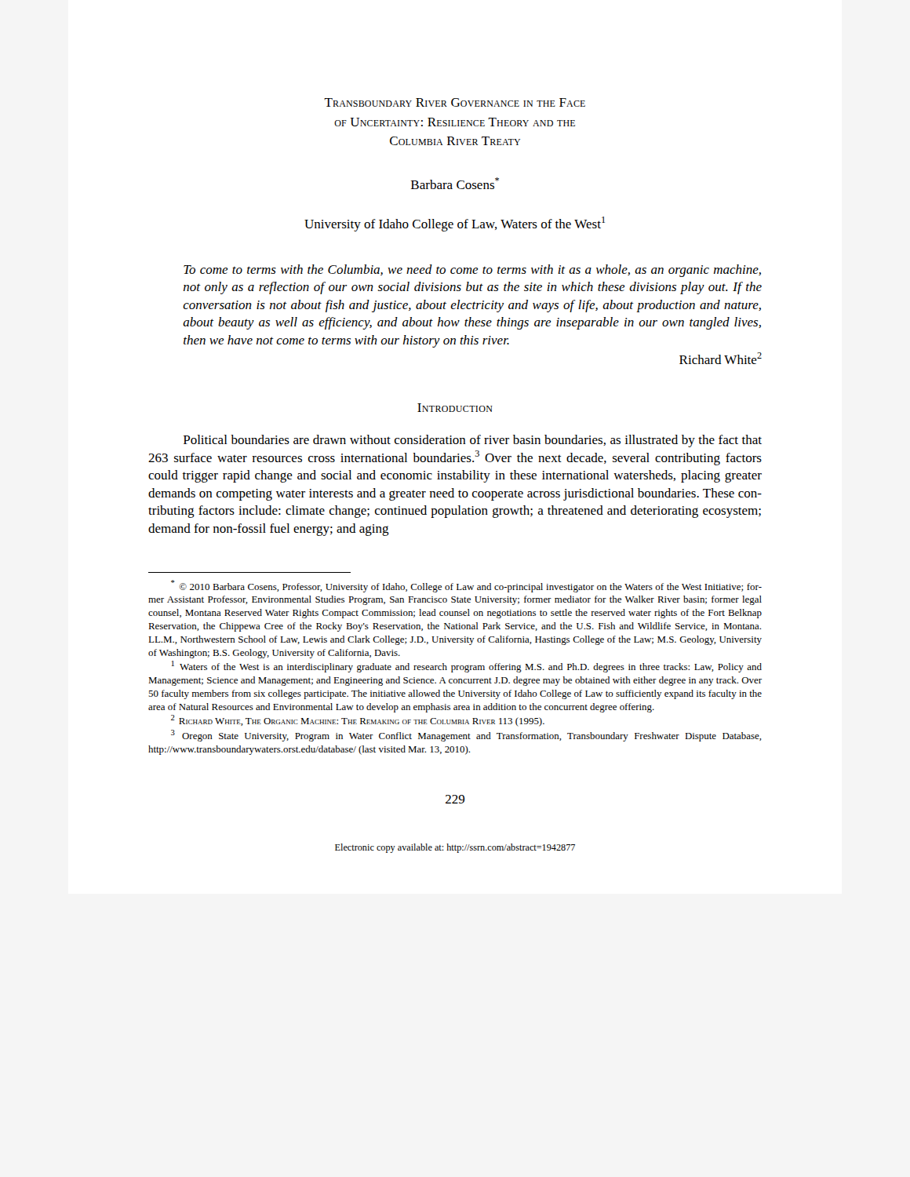Transboundary River Governance in the Face
of Uncertainty: Resilience Theory and the
Columbia River Treaty
Barbara Cosens*
University of Idaho College of Law, Waters of the West1
To come to terms with the Columbia, we need to come to terms with it as a whole, as an organic machine, not only as a reflection of our own social divisions but as the site in which these divisions play out. If the conversation is not about fish and justice, about electricity and ways of life, about production and nature, about beauty as well as efficiency, and about how these things are inseparable in our own tangled lives, then we have not come to terms with our history on this river.
Richard White2
Introduction
Political boundaries are drawn without consideration of river basin boundaries, as illustrated by the fact that 263 surface water resources cross international boundaries.3 Over the next decade, several contributing factors could trigger rapid change and social and economic instability in these international watersheds, placing greater demands on competing water interests and a greater need to cooperate across jurisdictional boundaries. These contributing factors include: climate change; continued population growth; a threatened and deteriorating ecosystem; demand for non-fossil fuel energy; and aging
* © 2010 Barbara Cosens, Professor, University of Idaho, College of Law and co-principal investigator on the Waters of the West Initiative; former Assistant Professor, Environmental Studies Program, San Francisco State University; former mediator for the Walker River basin; former legal counsel, Montana Reserved Water Rights Compact Commission; lead counsel on negotiations to settle the reserved water rights of the Fort Belknap Reservation, the Chippewa Cree of the Rocky Boy's Reservation, the National Park Service, and the U.S. Fish and Wildlife Service, in Montana. LL.M., Northwestern School of Law, Lewis and Clark College; J.D., University of California, Hastings College of the Law; M.S. Geology, University of Washington; B.S. Geology, University of California, Davis.
1 Waters of the West is an interdisciplinary graduate and research program offering M.S. and Ph.D. degrees in three tracks: Law, Policy and Management; Science and Management; and Engineering and Science. A concurrent J.D. degree may be obtained with either degree in any track. Over 50 faculty members from six colleges participate. The initiative allowed the University of Idaho College of Law to sufficiently expand its faculty in the area of Natural Resources and Environmental Law to develop an emphasis area in addition to the concurrent degree offering.
2 Richard White, The Organic Machine: The Remaking of the Columbia River 113 (1995).
3 Oregon State University, Program in Water Conflict Management and Transformation, Transboundary Freshwater Dispute Database, http://www.transboundarywaters.orst.edu/database/ (last visited Mar. 13, 2010).
229
Electronic copy available at: http://ssrn.com/abstract=1942877